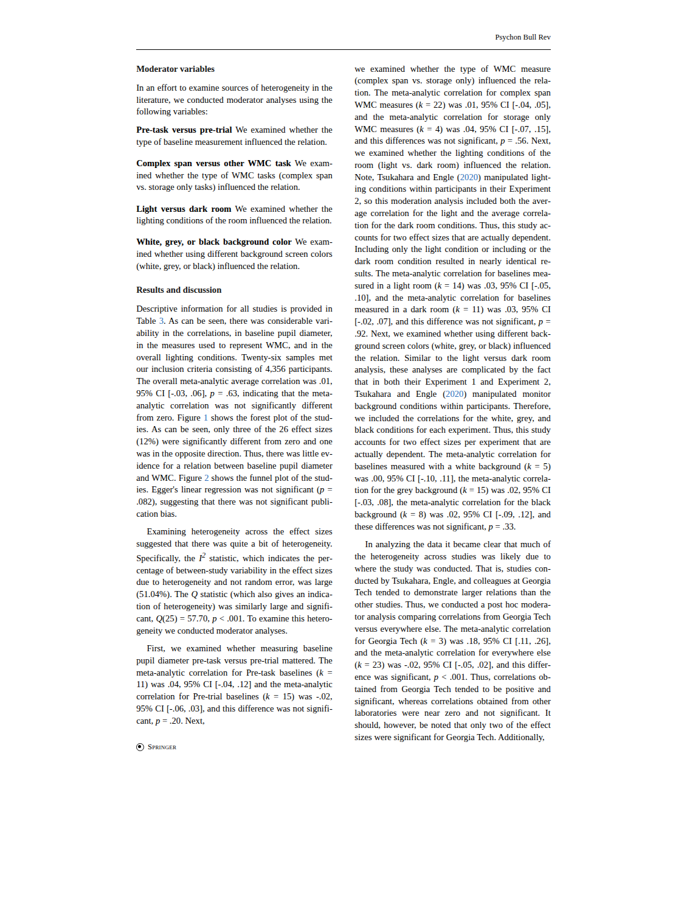Psychon Bull Rev
Moderator variables
In an effort to examine sources of heterogeneity in the literature, we conducted moderator analyses using the following variables:
Pre-task versus pre-trial We examined whether the type of baseline measurement influenced the relation.
Complex span versus other WMC task We examined whether the type of WMC tasks (complex span vs. storage only tasks) influenced the relation.
Light versus dark room We examined whether the lighting conditions of the room influenced the relation.
White, grey, or black background color We examined whether using different background screen colors (white, grey, or black) influenced the relation.
Results and discussion
Descriptive information for all studies is provided in Table 3. As can be seen, there was considerable variability in the correlations, in baseline pupil diameter, in the measures used to represent WMC, and in the overall lighting conditions. Twenty-six samples met our inclusion criteria consisting of 4,356 participants. The overall meta-analytic average correlation was .01, 95% CI [-.03, .06], p = .63, indicating that the meta-analytic correlation was not significantly different from zero. Figure 1 shows the forest plot of the studies. As can be seen, only three of the 26 effect sizes (12%) were significantly different from zero and one was in the opposite direction. Thus, there was little evidence for a relation between baseline pupil diameter and WMC. Figure 2 shows the funnel plot of the studies. Egger's linear regression was not significant (p = .082), suggesting that there was not significant publication bias.
Examining heterogeneity across the effect sizes suggested that there was quite a bit of heterogeneity. Specifically, the I2 statistic, which indicates the percentage of between-study variability in the effect sizes due to heterogeneity and not random error, was large (51.04%). The Q statistic (which also gives an indication of heterogeneity) was similarly large and significant, Q(25) = 57.70, p < .001. To examine this heterogeneity we conducted moderator analyses.
First, we examined whether measuring baseline pupil diameter pre-task versus pre-trial mattered. The meta-analytic correlation for Pre-task baselines (k = 11) was .04, 95% CI [-.04, .12] and the meta-analytic correlation for Pre-trial baselines (k = 15) was -.02, 95% CI [-.06, .03], and this difference was not significant, p = .20. Next,
we examined whether the type of WMC measure (complex span vs. storage only) influenced the relation. The meta-analytic correlation for complex span WMC measures (k = 22) was .01, 95% CI [-.04, .05], and the meta-analytic correlation for storage only WMC measures (k = 4) was .04, 95% CI [-.07, .15], and this differences was not significant, p = .56. Next, we examined whether the lighting conditions of the room (light vs. dark room) influenced the relation. Note, Tsukahara and Engle (2020) manipulated lighting conditions within participants in their Experiment 2, so this moderation analysis included both the average correlation for the light and the average correlation for the dark room conditions. Thus, this study accounts for two effect sizes that are actually dependent. Including only the light condition or including or the dark room condition resulted in nearly identical results. The meta-analytic correlation for baselines measured in a light room (k = 14) was .03, 95% CI [-.05, .10], and the meta-analytic correlation for baselines measured in a dark room (k = 11) was .03, 95% CI [-.02, .07], and this difference was not significant, p = .92. Next, we examined whether using different background screen colors (white, grey, or black) influenced the relation. Similar to the light versus dark room analysis, these analyses are complicated by the fact that in both their Experiment 1 and Experiment 2, Tsukahara and Engle (2020) manipulated monitor background conditions within participants. Therefore, we included the correlations for the white, grey, and black conditions for each experiment. Thus, this study accounts for two effect sizes per experiment that are actually dependent. The meta-analytic correlation for baselines measured with a white background (k = 5) was .00, 95% CI [-.10, .11], the meta-analytic correlation for the grey background (k = 15) was .02, 95% CI [-.03, .08], the meta-analytic correlation for the black background (k = 8) was .02, 95% CI [-.09, .12], and these differences was not significant, p = .33.
In analyzing the data it became clear that much of the heterogeneity across studies was likely due to where the study was conducted. That is, studies conducted by Tsukahara, Engle, and colleagues at Georgia Tech tended to demonstrate larger relations than the other studies. Thus, we conducted a post hoc moderator analysis comparing correlations from Georgia Tech versus everywhere else. The meta-analytic correlation for Georgia Tech (k = 3) was .18, 95% CI [.11, .26], and the meta-analytic correlation for everywhere else (k = 23) was -.02, 95% CI [-.05, .02], and this difference was significant, p < .001. Thus, correlations obtained from Georgia Tech tended to be positive and significant, whereas correlations obtained from other laboratories were near zero and not significant. It should, however, be noted that only two of the effect sizes were significant for Georgia Tech. Additionally,
Springer